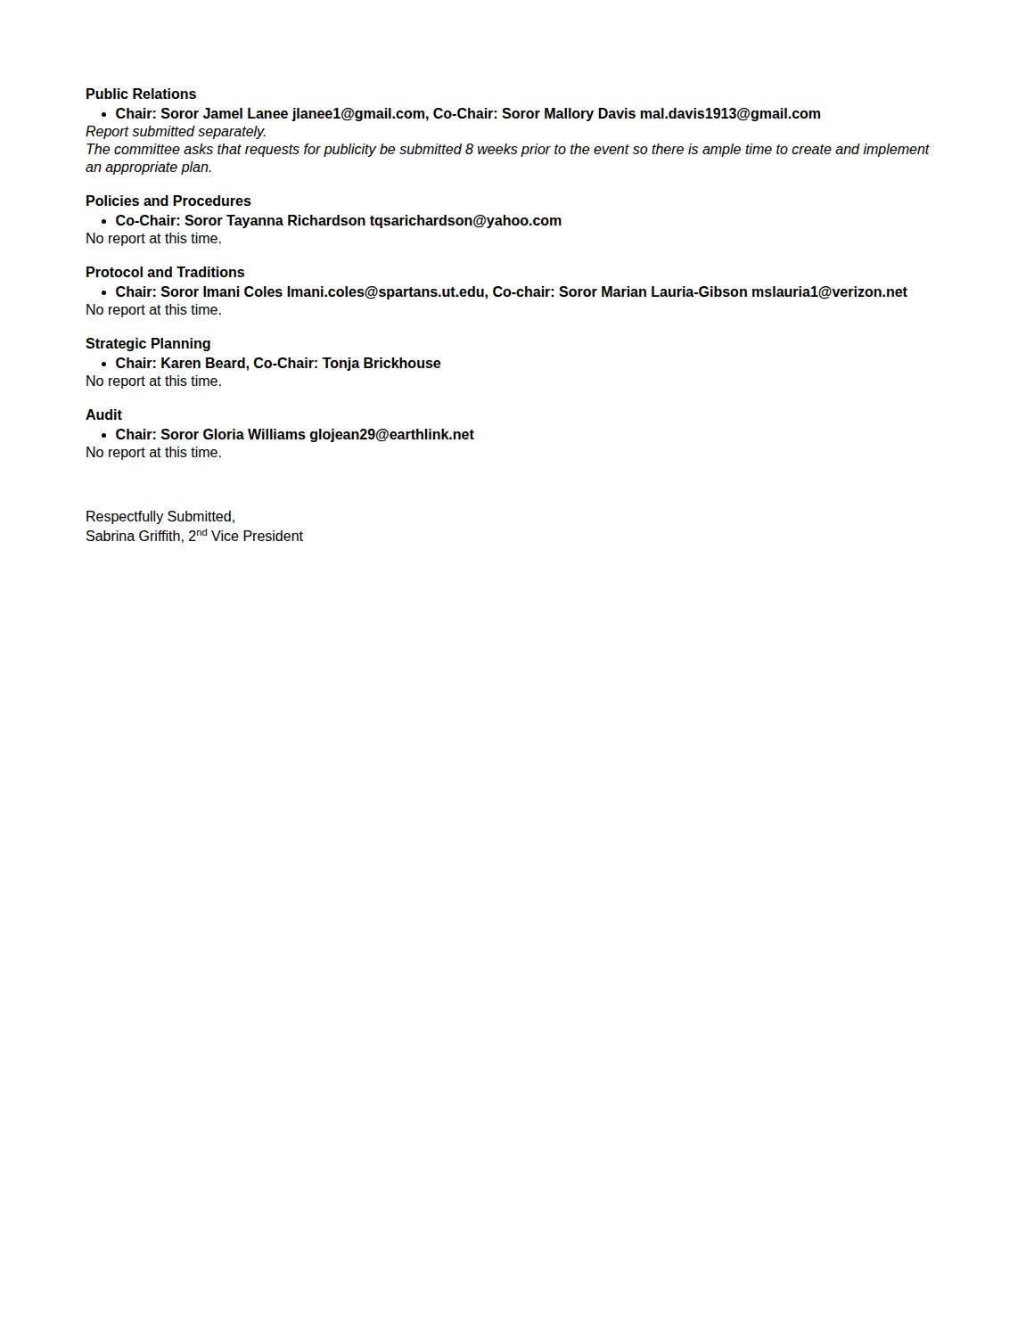Public Relations
Chair: Soror Jamel Lanee jlanee1@gmail.com, Co-Chair: Soror Mallory Davis mal.davis1913@gmail.com
Report submitted separately.
The committee asks that requests for publicity be submitted 8 weeks prior to the event so there is ample time to create and implement an appropriate plan.
Policies and Procedures
Co-Chair: Soror Tayanna Richardson tqsarichardson@yahoo.com
No report at this time.
Protocol and Traditions
Chair: Soror Imani Coles Imani.coles@spartans.ut.edu, Co-chair: Soror Marian Lauria-Gibson mslauria1@verizon.net
No report at this time.
Strategic Planning
Chair: Karen Beard, Co-Chair: Tonja Brickhouse
No report at this time.
Audit
Chair: Soror Gloria Williams glojean29@earthlink.net
No report at this time.
Respectfully Submitted,
Sabrina Griffith, 2nd Vice President